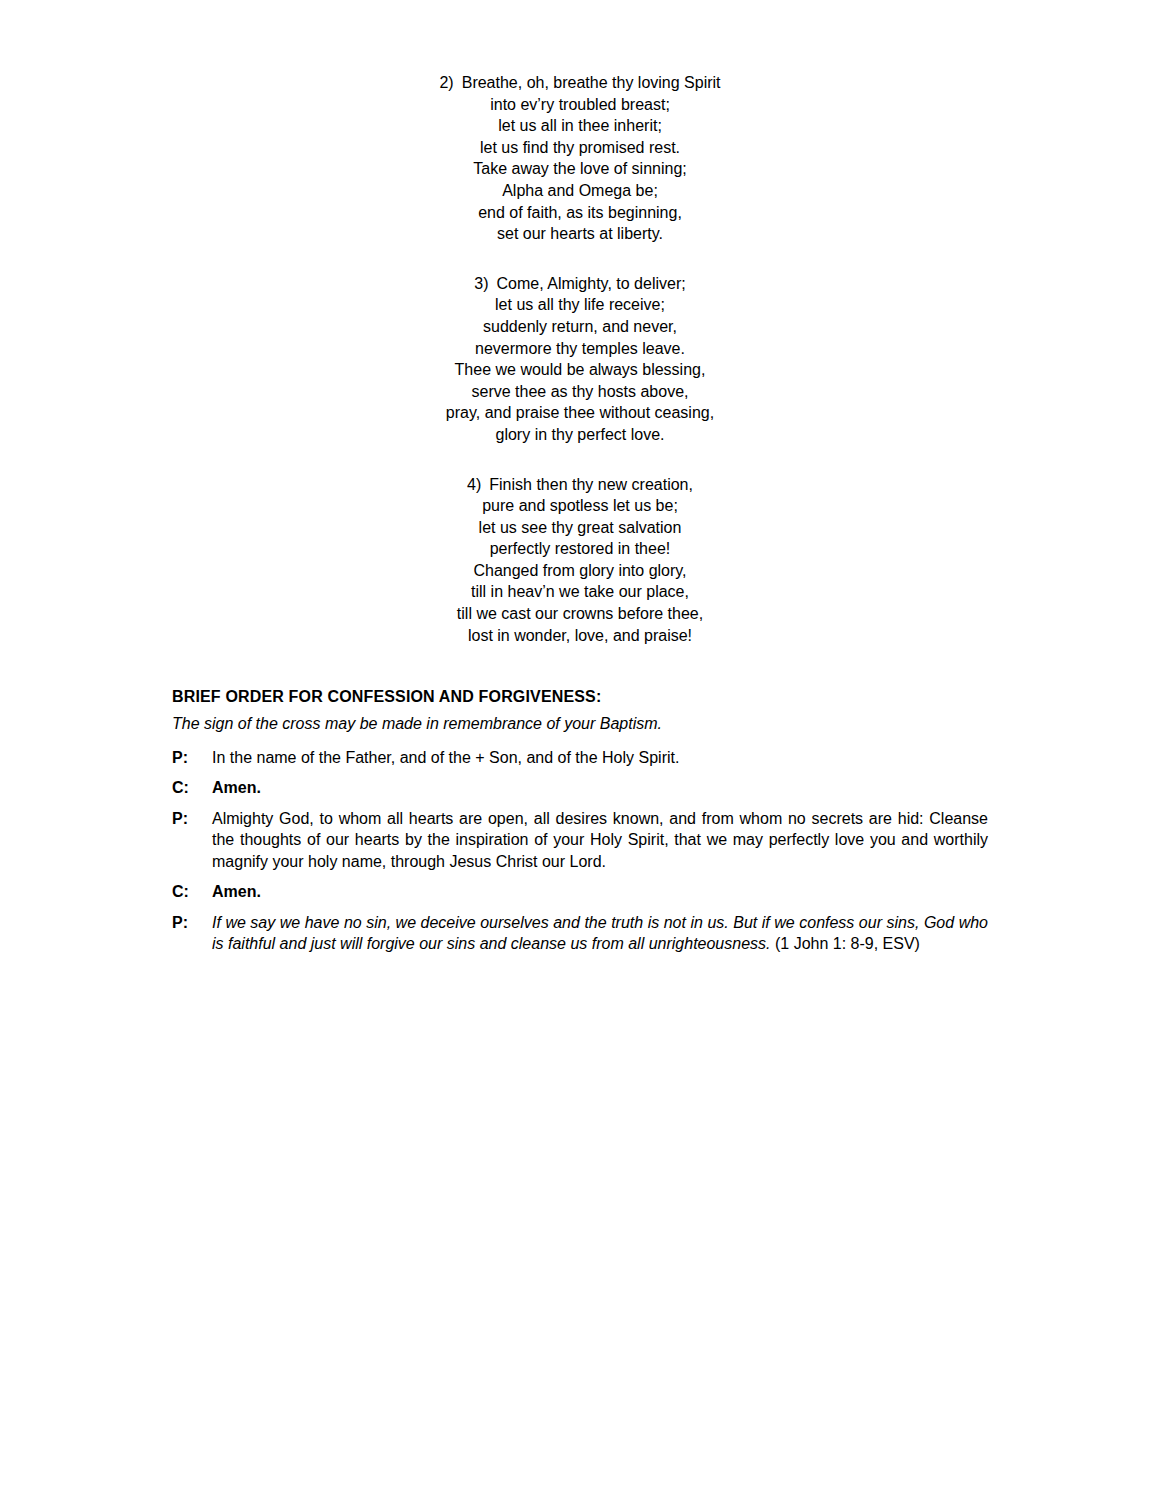2) Breathe, oh, breathe thy loving Spirit
into ev’ry troubled breast;
let us all in thee inherit;
let us find thy promised rest.
Take away the love of sinning;
Alpha and Omega be;
end of faith, as its beginning,
set our hearts at liberty.
3) Come, Almighty, to deliver;
let us all thy life receive;
suddenly return, and never,
nevermore thy temples leave.
Thee we would be always blessing,
serve thee as thy hosts above,
pray, and praise thee without ceasing,
glory in thy perfect love.
4) Finish then thy new creation,
pure and spotless let us be;
let us see thy great salvation
perfectly restored in thee!
Changed from glory into glory,
till in heav’n we take our place,
till we cast our crowns before thee,
lost in wonder, love, and praise!
BRIEF ORDER FOR CONFESSION AND FORGIVENESS:
The sign of the cross may be made in remembrance of your Baptism.
P:
In the name of the Father, and of the + Son, and of the Holy Spirit.
C:
Amen.
P:
Almighty God, to whom all hearts are open, all desires known, and from whom no secrets are hid: Cleanse the thoughts of our hearts by the inspiration of your Holy Spirit, that we may perfectly love you and worthily magnify your holy name, through Jesus Christ our Lord.
C:
Amen.
P:
If we say we have no sin, we deceive ourselves and the truth is not in us. But if we confess our sins, God who is faithful and just will forgive our sins and cleanse us from all unrighteousness. (1 John 1: 8-9, ESV)